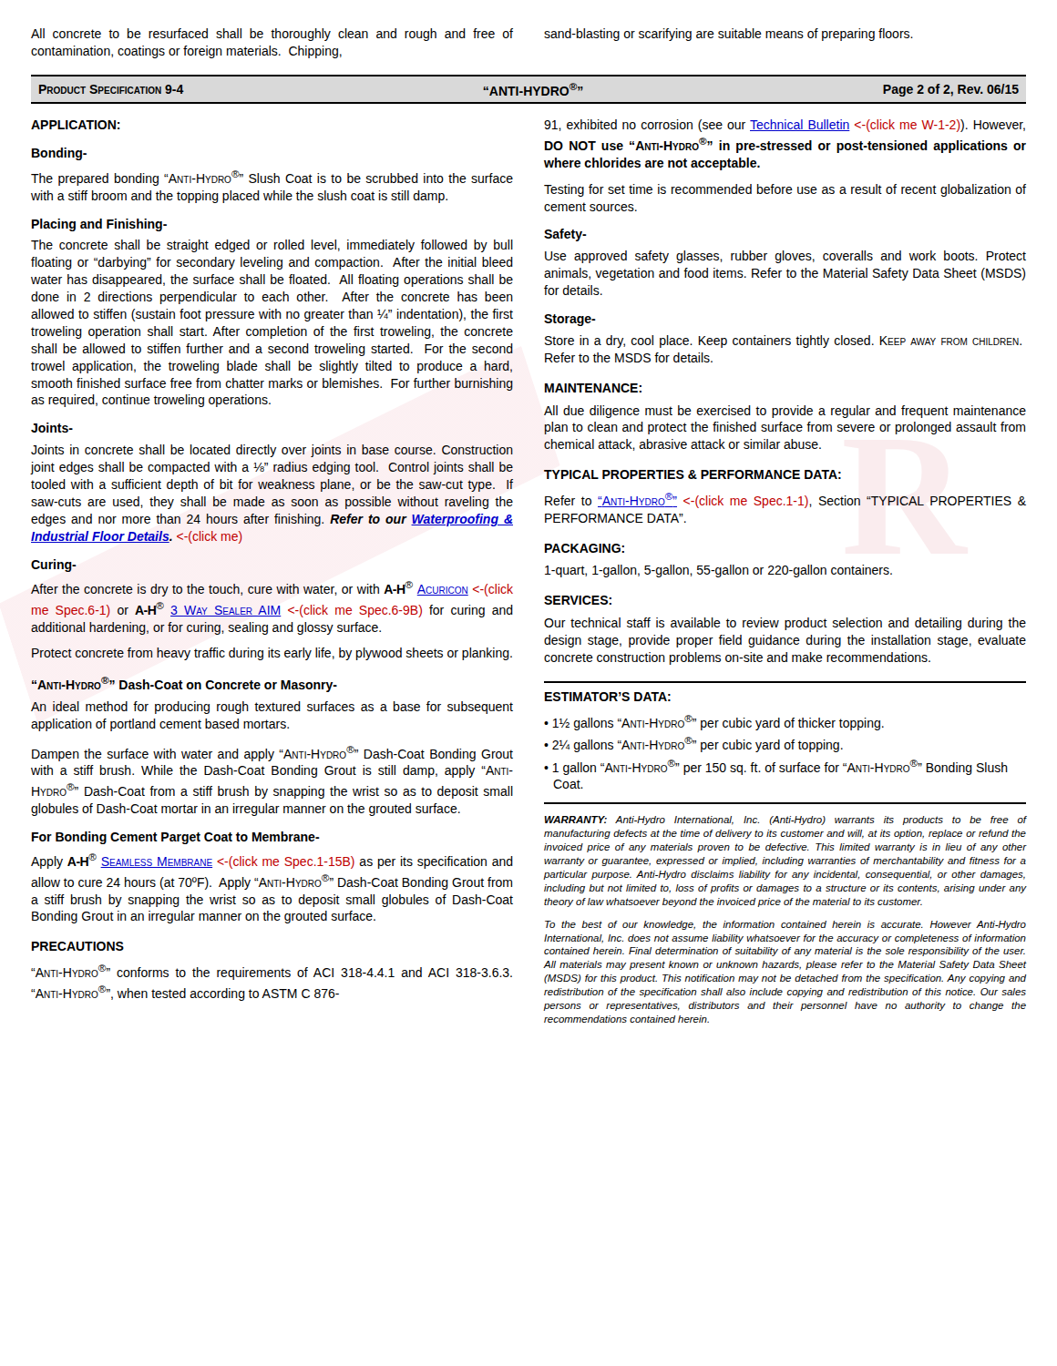R
All concrete to be resurfaced shall be thoroughly clean and rough and free of contamination, coatings or foreign materials. Chipping,
sand-blasting or scarifying are suitable means of preparing floors.
Product Specification 9-4
“ANTI-HYDRO®”
Page 2 of 2, Rev. 06/15
APPLICATION:
Bonding-
The prepared bonding “Anti-Hydro®” Slush Coat is to be scrubbed into the surface with a stiff broom and the topping placed while the slush coat is still damp.
Placing and Finishing-
The concrete shall be straight edged or rolled level, immediately followed by bull floating or “darbying” for secondary leveling and compaction. After the initial bleed water has disappeared, the surface shall be floated. All floating operations shall be done in 2 directions perpendicular to each other. After the concrete has been allowed to stiffen (sustain foot pressure with no greater than ¼” indentation), the first troweling operation shall start. After completion of the first troweling, the concrete shall be allowed to stiffen further and a second troweling started. For the second trowel application, the troweling blade shall be slightly tilted to produce a hard, smooth finished surface free from chatter marks or blemishes. For further burnishing as required, continue troweling operations.
Joints-
Joints in concrete shall be located directly over joints in base course. Construction joint edges shall be compacted with a ⅛” radius edging tool. Control joints shall be tooled with a sufficient depth of bit for weakness plane, or be the saw-cut type. If saw-cuts are used, they shall be made as soon as possible without raveling the edges and nor more than 24 hours after finishing. Refer to our Waterproofing & Industrial Floor Details. <-(click me)
Curing-
After the concrete is dry to the touch, cure with water, or with A-H® Acuricon <-(click me Spec.6-1) or A-H® 3 Way Sealer AIM <-(click me Spec.6-9B) for curing and additional hardening, or for curing, sealing and glossy surface.
Protect concrete from heavy traffic during its early life, by plywood sheets or planking.
“Anti-Hydro®” Dash-Coat on Concrete or Masonry-
An ideal method for producing rough textured surfaces as a base for subsequent application of portland cement based mortars.
Dampen the surface with water and apply “Anti-Hydro®” Dash-Coat Bonding Grout with a stiff brush. While the Dash-Coat Bonding Grout is still damp, apply “Anti-Hydro®” Dash-Coat from a stiff brush by snapping the wrist so as to deposit small globules of Dash-Coat mortar in an irregular manner on the grouted surface.
For Bonding Cement Parget Coat to Membrane-
Apply A-H® Seamless Membrane <-(click me Spec.1-15B) as per its specification and allow to cure 24 hours (at 70ºF). Apply “Anti-Hydro®” Dash-Coat Bonding Grout from a stiff brush by snapping the wrist so as to deposit small globules of Dash-Coat Bonding Grout in an irregular manner on the grouted surface.
PRECAUTIONS
“Anti-Hydro®” conforms to the requirements of ACI 318-4.4.1 and ACI 318-3.6.3. “Anti-Hydro®”, when tested according to ASTM C 876-
91, exhibited no corrosion (see our Technical Bulletin <-(click me W-1-2)). However, DO NOT use “Anti-Hydro®” in pre-stressed or post-tensioned applications or where chlorides are not acceptable.
Testing for set time is recommended before use as a result of recent globalization of cement sources.
Safety-
Use approved safety glasses, rubber gloves, coveralls and work boots. Protect animals, vegetation and food items. Refer to the Material Safety Data Sheet (MSDS) for details.
Storage-
Store in a dry, cool place. Keep containers tightly closed. Keep away from children. Refer to the MSDS for details.
MAINTENANCE:
All due diligence must be exercised to provide a regular and frequent maintenance plan to clean and protect the finished surface from severe or prolonged assault from chemical attack, abrasive attack or similar abuse.
TYPICAL PROPERTIES & PERFORMANCE DATA:
Refer to “Anti-Hydro®” <-(click me Spec.1-1), Section “TYPICAL PROPERTIES & PERFORMANCE DATA”.
PACKAGING:
1-quart, 1-gallon, 5-gallon, 55-gallon or 220-gallon containers.
SERVICES:
Our technical staff is available to review product selection and detailing during the design stage, provide proper field guidance during the installation stage, evaluate concrete construction problems on-site and make recommendations.
ESTIMATOR’S DATA:
• 1½ gallons “Anti-Hydro®” per cubic yard of thicker topping.
• 2¼ gallons “Anti-Hydro®” per cubic yard of topping.
• 1 gallon “Anti-Hydro®” per 150 sq. ft. of surface for “Anti-Hydro®” Bonding Slush Coat.
WARRANTY: Anti-Hydro International, Inc. (Anti-Hydro) warrants its products to be free of manufacturing defects at the time of delivery to its customer and will, at its option, replace or refund the invoiced price of any materials proven to be defective. This limited warranty is in lieu of any other warranty or guarantee, expressed or implied, including warranties of merchantability and fitness for a particular purpose. Anti-Hydro disclaims liability for any incidental, consequential, or other damages, including but not limited to, loss of profits or damages to a structure or its contents, arising under any theory of law whatsoever beyond the invoiced price of the material to its customer.
To the best of our knowledge, the information contained herein is accurate. However Anti-Hydro International, Inc. does not assume liability whatsoever for the accuracy or completeness of information contained herein. Final determination of suitability of any material is the sole responsibility of the user. All materials may present known or unknown hazards, please refer to the Material Safety Data Sheet (MSDS) for this product. This notification may not be detached from the specification. Any copying and redistribution of the specification shall also include copying and redistribution of this notice. Our sales persons or representatives, distributors and their personnel have no authority to change the recommendations contained herein.